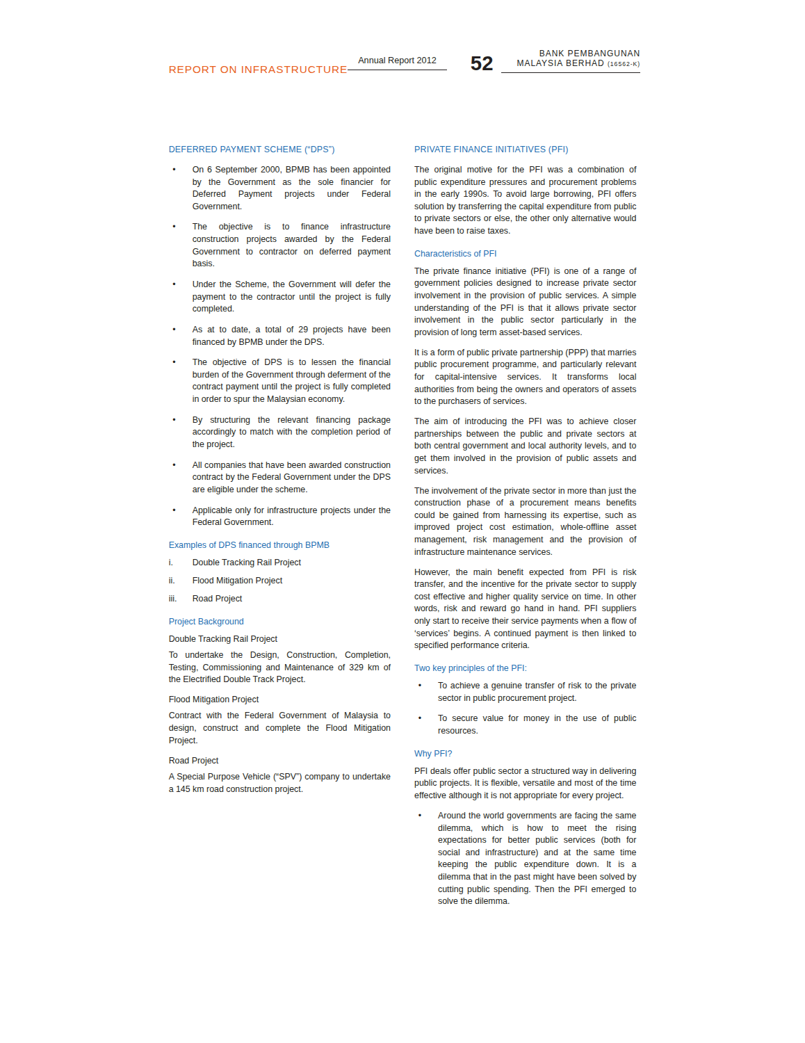REPORT ON INFRASTRUCTURE
Annual Report 2012
52
BANK PEMBANGUNAN MALAYSIA BERHAD (16562-K)
DEFERRED PAYMENT SCHEME (“DPS”)
On 6 September 2000, BPMB has been appointed by the Government as the sole financier for Deferred Payment projects under Federal Government.
The objective is to finance infrastructure construction projects awarded by the Federal Government to contractor on deferred payment basis.
Under the Scheme, the Government will defer the payment to the contractor until the project is fully completed.
As at to date, a total of 29 projects have been financed by BPMB under the DPS.
The objective of DPS is to lessen the financial burden of the Government through deferment of the contract payment until the project is fully completed in order to spur the Malaysian economy.
By structuring the relevant financing package accordingly to match with the completion period of the project.
All companies that have been awarded construction contract by the Federal Government under the DPS are eligible under the scheme.
Applicable only for infrastructure projects under the Federal Government.
Examples of DPS financed through BPMB
i. Double Tracking Rail Project
ii. Flood Mitigation Project
iii. Road Project
Project Background
Double Tracking Rail Project
To undertake the Design, Construction, Completion, Testing, Commissioning and Maintenance of 329 km of the Electrified Double Track Project.
Flood Mitigation Project
Contract with the Federal Government of Malaysia to design, construct and complete the Flood Mitigation Project.
Road Project
A Special Purpose Vehicle (“SPV”) company to undertake a 145 km road construction project.
PRIVATE FINANCE INITIATIVES (PFI)
The original motive for the PFI was a combination of public expenditure pressures and procurement problems in the early 1990s. To avoid large borrowing, PFI offers solution by transferring the capital expenditure from public to private sectors or else, the other only alternative would have been to raise taxes.
Characteristics of PFI
The private finance initiative (PFI) is one of a range of government policies designed to increase private sector involvement in the provision of public services. A simple understanding of the PFI is that it allows private sector involvement in the public sector particularly in the provision of long term asset-based services.
It is a form of public private partnership (PPP) that marries public procurement programme, and particularly relevant for capital-intensive services. It transforms local authorities from being the owners and operators of assets to the purchasers of services.
The aim of introducing the PFI was to achieve closer partnerships between the public and private sectors at both central government and local authority levels, and to get them involved in the provision of public assets and services.
The involvement of the private sector in more than just the construction phase of a procurement means benefits could be gained from harnessing its expertise, such as improved project cost estimation, whole-offline asset management, risk management and the provision of infrastructure maintenance services.
However, the main benefit expected from PFI is risk transfer, and the incentive for the private sector to supply cost effective and higher quality service on time. In other words, risk and reward go hand in hand. PFI suppliers only start to receive their service payments when a flow of ‘services’ begins. A continued payment is then linked to specified performance criteria.
Two key principles of the PFI:
To achieve a genuine transfer of risk to the private sector in public procurement project.
To secure value for money in the use of public resources.
Why PFI?
PFI deals offer public sector a structured way in delivering public projects. It is flexible, versatile and most of the time effective although it is not appropriate for every project.
Around the world governments are facing the same dilemma, which is how to meet the rising expectations for better public services (both for social and infrastructure) and at the same time keeping the public expenditure down. It is a dilemma that in the past might have been solved by cutting public spending. Then the PFI emerged to solve the dilemma.